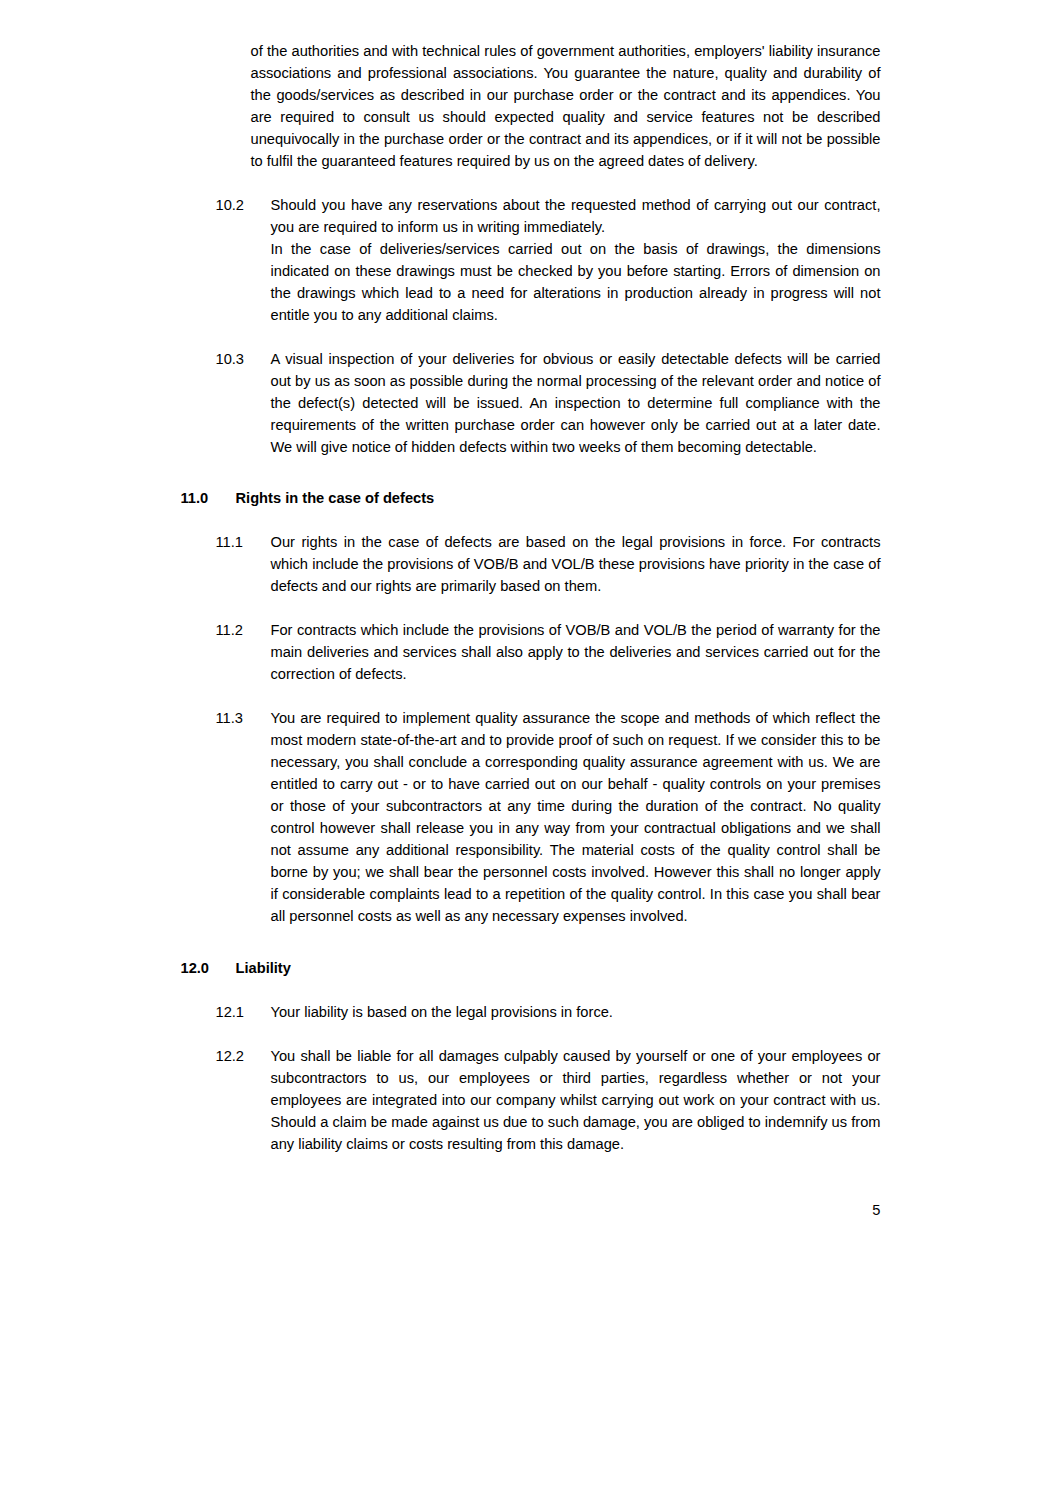of the authorities and with technical rules of government authorities, employers' liability insurance associations and professional associations. You guarantee the nature, quality and durability of the goods/services as described in our purchase order or the contract and its appendices. You are required to consult us should expected quality and service features not be described unequivocally in the purchase order or the contract and its appendices, or if it will not be possible to fulfil the guaranteed features required by us on the agreed dates of delivery.
10.2
Should you have any reservations about the requested method of carrying out our contract, you are required to inform us in writing immediately.
In the case of deliveries/services carried out on the basis of drawings, the dimensions indicated on these drawings must be checked by you before starting. Errors of dimension on the drawings which lead to a need for alterations in production already in progress will not entitle you to any additional claims.
10.3
A visual inspection of your deliveries for obvious or easily detectable defects will be carried out by us as soon as possible during the normal processing of the relevant order and notice of the defect(s) detected will be issued. An inspection to determine full compliance with the requirements of the written purchase order can however only be carried out at a later date. We will give notice of hidden defects within two weeks of them becoming detectable.
11.0
Rights in the case of defects
11.1
Our rights in the case of defects are based on the legal provisions in force. For contracts which include the provisions of VOB/B and VOL/B these provisions have priority in the case of defects and our rights are primarily based on them.
11.2
For contracts which include the provisions of VOB/B and VOL/B the period of warranty for the main deliveries and services shall also apply to the deliveries and services carried out for the correction of defects.
11.3
You are required to implement quality assurance the scope and methods of which reflect the most modern state-of-the-art and to provide proof of such on request. If we consider this to be necessary, you shall conclude a corresponding quality assurance agreement with us. We are entitled to carry out - or to have carried out on our behalf - quality controls on your premises or those of your subcontractors at any time during the duration of the contract. No quality control however shall release you in any way from your contractual obligations and we shall not assume any additional responsibility. The material costs of the quality control shall be borne by you; we shall bear the personnel costs involved. However this shall no longer apply if considerable complaints lead to a repetition of the quality control. In this case you shall bear all personnel costs as well as any necessary expenses involved.
12.0
Liability
12.1
Your liability is based on the legal provisions in force.
12.2
You shall be liable for all damages culpably caused by yourself or one of your employees or subcontractors to us, our employees or third parties, regardless whether or not your employees are integrated into our company whilst carrying out work on your contract with us. Should a claim be made against us due to such damage, you are obliged to indemnify us from any liability claims or costs resulting from this damage.
5